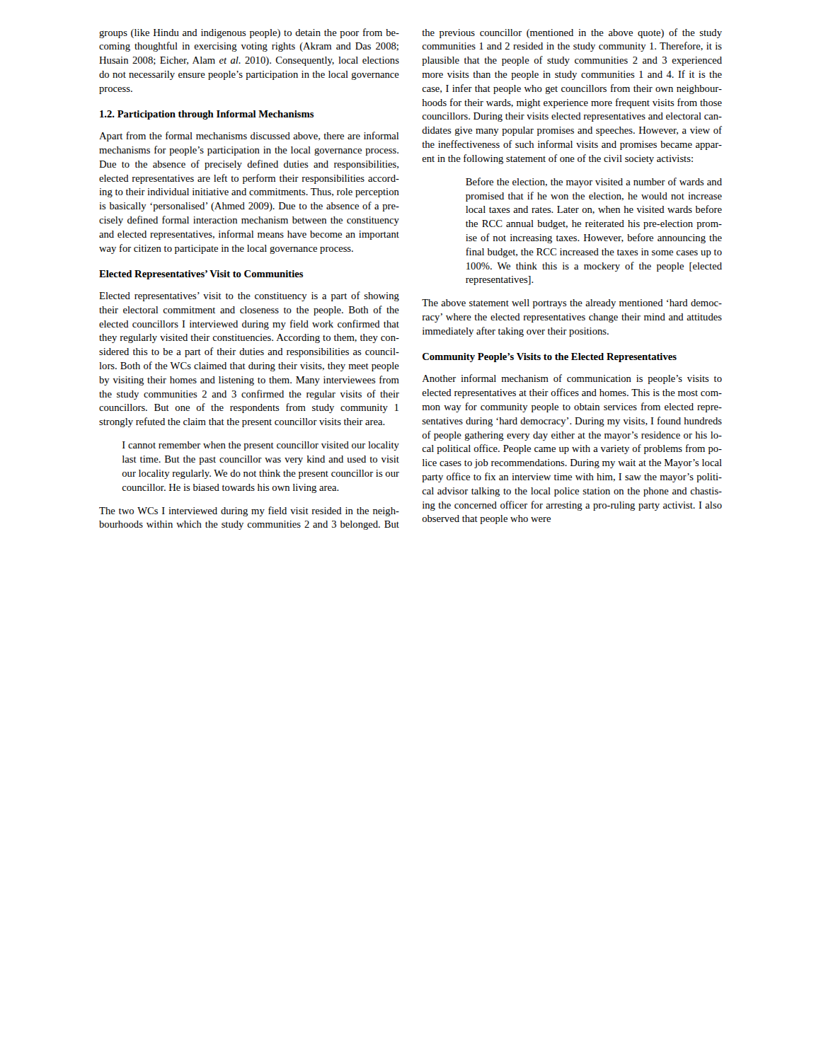groups (like Hindu and indigenous people) to detain the poor from becoming thoughtful in exercising voting rights (Akram and Das 2008; Husain 2008; Eicher, Alam et al. 2010). Consequently, local elections do not necessarily ensure people’s participation in the local governance process.
1.2. Participation through Informal Mechanisms
Apart from the formal mechanisms discussed above, there are informal mechanisms for people’s participation in the local governance process. Due to the absence of precisely defined duties and responsibilities, elected representatives are left to perform their responsibilities according to their individual initiative and commitments. Thus, role perception is basically ‘personalised’ (Ahmed 2009). Due to the absence of a precisely defined formal interaction mechanism between the constituency and elected representatives, informal means have become an important way for citizen to participate in the local governance process.
Elected Representatives’ Visit to Communities
Elected representatives’ visit to the constituency is a part of showing their electoral commitment and closeness to the people. Both of the elected councillors I interviewed during my field work confirmed that they regularly visited their constituencies. According to them, they considered this to be a part of their duties and responsibilities as councillors. Both of the WCs claimed that during their visits, they meet people by visiting their homes and listening to them. Many interviewees from the study communities 2 and 3 confirmed the regular visits of their councillors. But one of the respondents from study community 1 strongly refuted the claim that the present councillor visits their area.
I cannot remember when the present councillor visited our locality last time. But the past councillor was very kind and used to visit our locality regularly. We do not think the present councillor is our councillor. He is biased towards his own living area.
The two WCs I interviewed during my field visit resided in the neighbourhoods within which the study communities 2 and 3 belonged. But the previous councillor (mentioned in the above quote) of the study communities 1 and 2 resided in the study community 1. Therefore, it is plausible that the people of study communities 2 and 3 experienced more visits than the people in study communities 1 and 4. If it is the case, I infer that people who get councillors from their own neighbourhoods for their wards, might experience more frequent visits from those councillors. During their visits elected representatives and electoral candidates give many popular promises and speeches. However, a view of the ineffectiveness of such informal visits and promises became apparent in the following statement of one of the civil society activists:
Before the election, the mayor visited a number of wards and promised that if he won the election, he would not increase local taxes and rates. Later on, when he visited wards before the RCC annual budget, he reiterated his pre-election promise of not increasing taxes. However, before announcing the final budget, the RCC increased the taxes in some cases up to 100%. We think this is a mockery of the people [elected representatives].
The above statement well portrays the already mentioned ‘hard democracy’ where the elected representatives change their mind and attitudes immediately after taking over their positions.
Community People’s Visits to the Elected Representatives
Another informal mechanism of communication is people’s visits to elected representatives at their offices and homes. This is the most common way for community people to obtain services from elected representatives during ‘hard democracy’. During my visits, I found hundreds of people gathering every day either at the mayor’s residence or his local political office. People came up with a variety of problems from police cases to job recommendations. During my wait at the Mayor’s local party office to fix an interview time with him, I saw the mayor’s political advisor talking to the local police station on the phone and chastising the concerned officer for arresting a pro-ruling party activist. I also observed that people who were